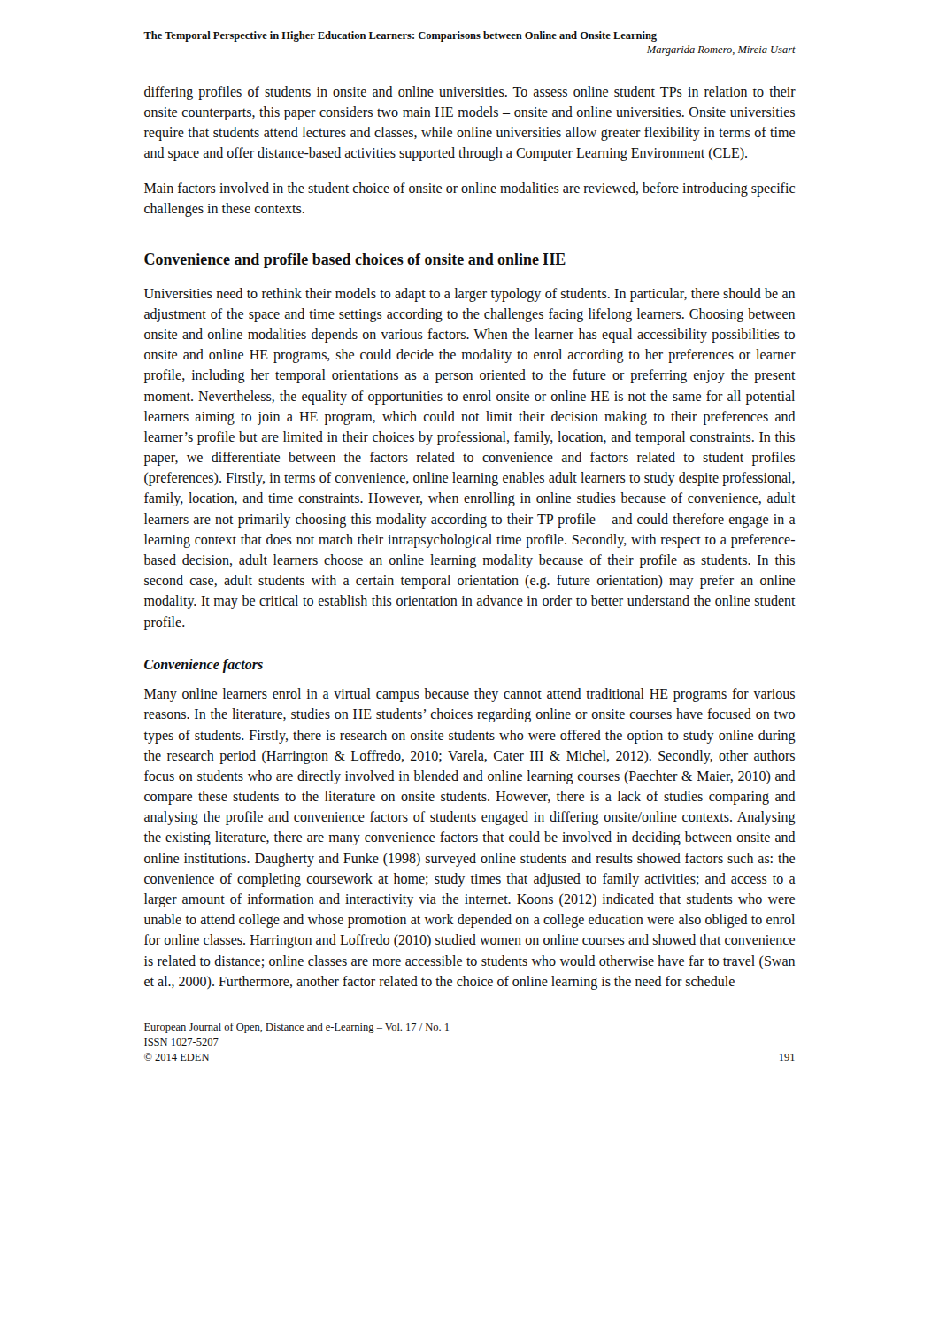The Temporal Perspective in Higher Education Learners: Comparisons between Online and Onsite Learning Margarida Romero, Mireia Usart
differing profiles of students in onsite and online universities. To assess online student TPs in relation to their onsite counterparts, this paper considers two main HE models – onsite and online universities. Onsite universities require that students attend lectures and classes, while online universities allow greater flexibility in terms of time and space and offer distance-based activities supported through a Computer Learning Environment (CLE).
Main factors involved in the student choice of onsite or online modalities are reviewed, before introducing specific challenges in these contexts.
Convenience and profile based choices of onsite and online HE
Universities need to rethink their models to adapt to a larger typology of students. In particular, there should be an adjustment of the space and time settings according to the challenges facing lifelong learners. Choosing between onsite and online modalities depends on various factors. When the learner has equal accessibility possibilities to onsite and online HE programs, she could decide the modality to enrol according to her preferences or learner profile, including her temporal orientations as a person oriented to the future or preferring enjoy the present moment. Nevertheless, the equality of opportunities to enrol onsite or online HE is not the same for all potential learners aiming to join a HE program, which could not limit their decision making to their preferences and learner’s profile but are limited in their choices by professional, family, location, and temporal constraints. In this paper, we differentiate between the factors related to convenience and factors related to student profiles (preferences). Firstly, in terms of convenience, online learning enables adult learners to study despite professional, family, location, and time constraints. However, when enrolling in online studies because of convenience, adult learners are not primarily choosing this modality according to their TP profile – and could therefore engage in a learning context that does not match their intrapsychological time profile. Secondly, with respect to a preference-based decision, adult learners choose an online learning modality because of their profile as students. In this second case, adult students with a certain temporal orientation (e.g. future orientation) may prefer an online modality. It may be critical to establish this orientation in advance in order to better understand the online student profile.
Convenience factors
Many online learners enrol in a virtual campus because they cannot attend traditional HE programs for various reasons. In the literature, studies on HE students’ choices regarding online or onsite courses have focused on two types of students. Firstly, there is research on onsite students who were offered the option to study online during the research period (Harrington & Loffredo, 2010; Varela, Cater III & Michel, 2012). Secondly, other authors focus on students who are directly involved in blended and online learning courses (Paechter & Maier, 2010) and compare these students to the literature on onsite students. However, there is a lack of studies comparing and analysing the profile and convenience factors of students engaged in differing onsite/online contexts. Analysing the existing literature, there are many convenience factors that could be involved in deciding between onsite and online institutions. Daugherty and Funke (1998) surveyed online students and results showed factors such as: the convenience of completing coursework at home; study times that adjusted to family activities; and access to a larger amount of information and interactivity via the internet. Koons (2012) indicated that students who were unable to attend college and whose promotion at work depended on a college education were also obliged to enrol for online classes. Harrington and Loffredo (2010) studied women on online courses and showed that convenience is related to distance; online classes are more accessible to students who would otherwise have far to travel (Swan et al., 2000). Furthermore, another factor related to the choice of online learning is the need for schedule
European Journal of Open, Distance and e-Learning – Vol. 17 / No. 1
ISSN 1027-5207
© 2014 EDEN
191